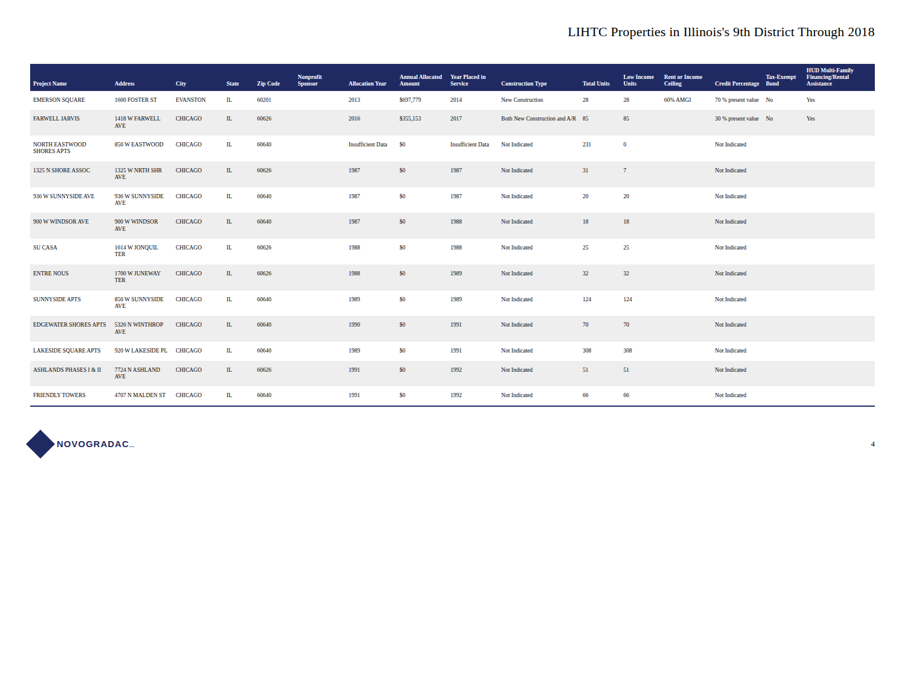LIHTC Properties in Illinois's 9th District Through 2018
| Project Name | Address | City | State | Zip Code | Nonprofit Sponsor | Allocation Year | Annual Allocated Amount | Year Placed in Service | Construction Type | Total Units | Low Income Units | Rent or Income Ceiling | Credit Percentage | Tax-Exempt Bond | HUD Multi-Family Financing/Rental Assistance |
| --- | --- | --- | --- | --- | --- | --- | --- | --- | --- | --- | --- | --- | --- | --- | --- |
| EMERSON SQUARE | 1600 FOSTER ST | EVANSTON | IL | 60201 | | 2013 | $697,779 | 2014 | New Construction | 28 | 28 | 60% AMGI | 70 % present value | No | Yes |
| FARWELL JARVIS | 1418 W FARWELL AVE | CHICAGO | IL | 60626 | | 2016 | $355,153 | 2017 | Both New Construction and A/R | 85 | 85 | | 30 % present value | No | Yes |
| NORTH EASTWOOD SHORES APTS | 850 W EASTWOOD | CHICAGO | IL | 60640 | | Insufficient Data | $0 | Insufficient Data | Not Indicated | 231 | 0 | | Not Indicated | | |
| 1325 N SHORE ASSOC | 1325 W NRTH SHR AVE | CHICAGO | IL | 60626 | | 1987 | $0 | 1987 | Not Indicated | 31 | 7 | | Not Indicated | | |
| 936 W SUNNYSIDE AVE | 936 W SUNNYSIDE AVE | CHICAGO | IL | 60640 | | 1987 | $0 | 1987 | Not Indicated | 20 | 20 | | Not Indicated | | |
| 900 W WINDSOR AVE | 900 W WINDSOR AVE | CHICAGO | IL | 60640 | | 1987 | $0 | 1988 | Not Indicated | 18 | 18 | | Not Indicated | | |
| SU CASA | 1614 W JONQUIL TER | CHICAGO | IL | 60626 | | 1988 | $0 | 1988 | Not Indicated | 25 | 25 | | Not Indicated | | |
| ENTRE NOUS | 1700 W JUNEWAY TER | CHICAGO | IL | 60626 | | 1988 | $0 | 1989 | Not Indicated | 32 | 32 | | Not Indicated | | |
| SUNNYSIDE APTS | 850 W SUNNYSIDE AVE | CHICAGO | IL | 60640 | | 1989 | $0 | 1989 | Not Indicated | 124 | 124 | | Not Indicated | | |
| EDGEWATER SHORES APTS | 5326 N WINTHROP AVE | CHICAGO | IL | 60640 | | 1990 | $0 | 1991 | Not Indicated | 70 | 70 | | Not Indicated | | |
| LAKESIDE SQUARE APTS | 920 W LAKESIDE PL | CHICAGO | IL | 60640 | | 1989 | $0 | 1991 | Not Indicated | 308 | 308 | | Not Indicated | | |
| ASHLANDS PHASES I & II | 7724 N ASHLAND AVE | CHICAGO | IL | 60626 | | 1991 | $0 | 1992 | Not Indicated | 51 | 51 | | Not Indicated | | |
| FRIENDLY TOWERS | 4707 N MALDEN ST | CHICAGO | IL | 60640 | | 1991 | $0 | 1992 | Not Indicated | 66 | 66 | | Not Indicated | | |
NOVOGRADAC…
4